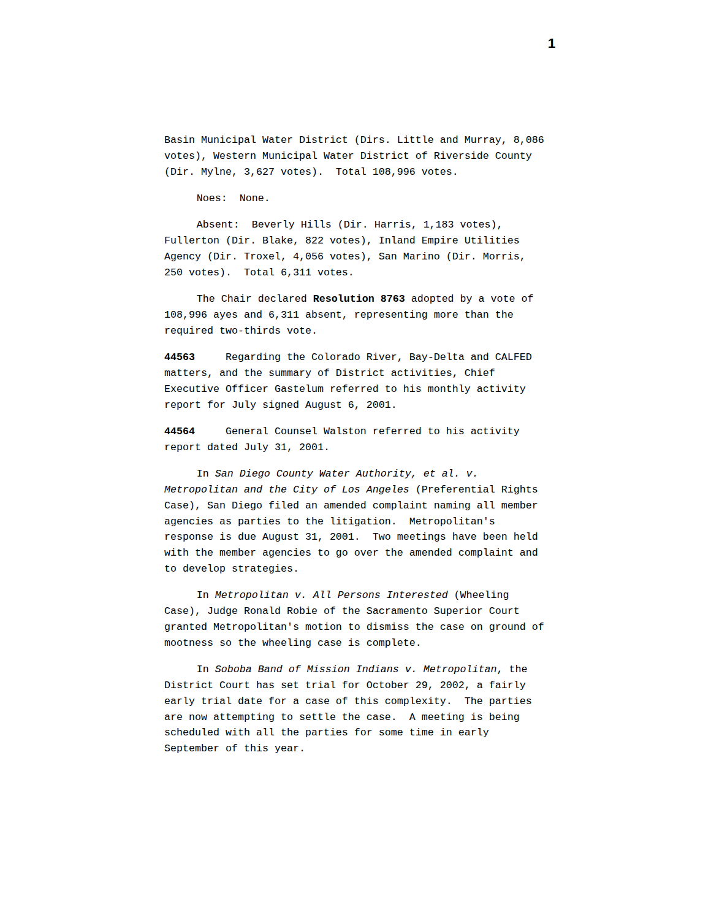1
Basin Municipal Water District (Dirs. Little and Murray, 8,086 votes), Western Municipal Water District of Riverside County (Dir. Mylne, 3,627 votes). Total 108,996 votes.
Noes: None.
Absent: Beverly Hills (Dir. Harris, 1,183 votes), Fullerton (Dir. Blake, 822 votes), Inland Empire Utilities Agency (Dir. Troxel, 4,056 votes), San Marino (Dir. Morris, 250 votes). Total 6,311 votes.
The Chair declared Resolution 8763 adopted by a vote of 108,996 ayes and 6,311 absent, representing more than the required two-thirds vote.
44563 Regarding the Colorado River, Bay-Delta and CALFED matters, and the summary of District activities, Chief Executive Officer Gastelum referred to his monthly activity report for July signed August 6, 2001.
44564 General Counsel Walston referred to his activity report dated July 31, 2001.
In San Diego County Water Authority, et al. v. Metropolitan and the City of Los Angeles (Preferential Rights Case), San Diego filed an amended complaint naming all member agencies as parties to the litigation. Metropolitan's response is due August 31, 2001. Two meetings have been held with the member agencies to go over the amended complaint and to develop strategies.
In Metropolitan v. All Persons Interested (Wheeling Case), Judge Ronald Robie of the Sacramento Superior Court granted Metropolitan's motion to dismiss the case on ground of mootness so the wheeling case is complete.
In Soboba Band of Mission Indians v. Metropolitan, the District Court has set trial for October 29, 2002, a fairly early trial date for a case of this complexity. The parties are now attempting to settle the case. A meeting is being scheduled with all the parties for some time in early September of this year.